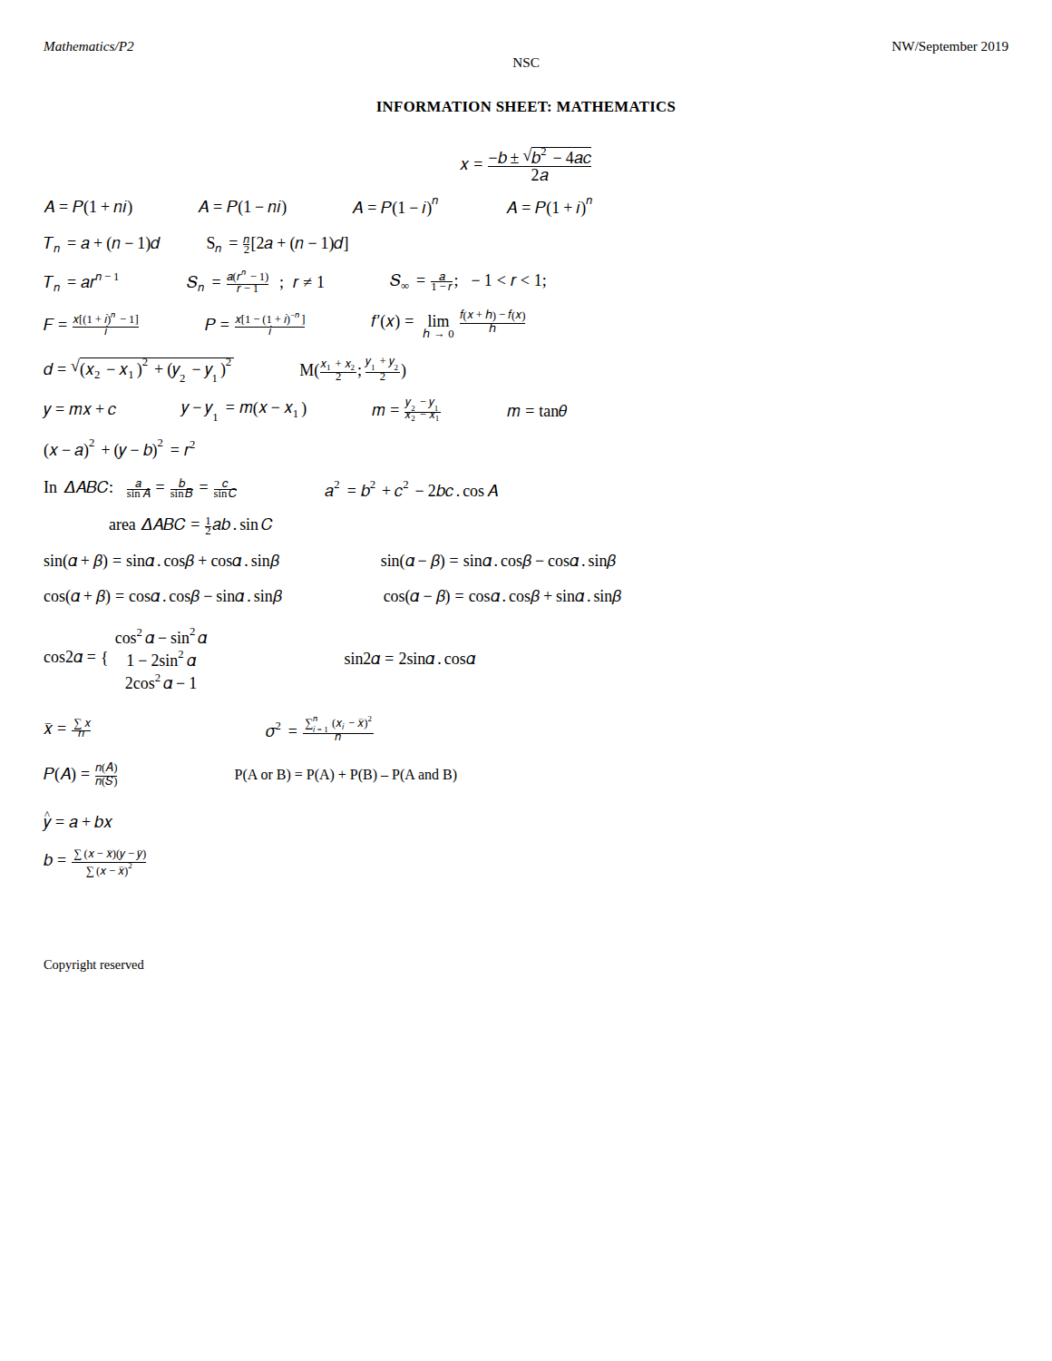Mathematics/P2 NW/September 2019
NSC
INFORMATION SHEET: MATHEMATICS
x= −b± b2−4ac 2a
A=P(1+ni) A=P(1−ni) A=P(1−i)n A=P(1+i)n
Tn=a+(n−1)d Sn= n2 [2a+(n−1)d]
Tn=arn−1 Sn= a(rn−1) r−1 ; r≠1 S∞= a1−r ; −1<r<1;
F= x[(1+i)n−1] i P= x[1−(1+i)−n] i f′(x)= limh→0 f(x+h)−f(x) h
d= (x2−x1)2 + (y2−y1)2 M ( x1+x22 ; y1+y22 )
y=mx+c y−y1=m(x−x1) m= y2−y1 x2−x1 m=tanθ
(x−a)2 + (y−b)2 =r2
InΔABC: asinA = bsinB = csinC a2= b2+c2 −2bc.cosA
areaΔABC= 12 ab.sinC
sin(α+β)= sinα.cosβ+ cosα.sinβ sin(α−β)= sinα.cosβ− cosα.sinβ
cos(α+β)= cosα.cosβ− sinα.sinβ cos(α−β)= cosα.cosβ+ sinα.sinβ
cos2α= { cos2α−sin2α 1−2sin2α 2cos2α−1 sin2α=2sinα.cosα
x¯= ∑x n σ2= ∑ i=1 n (xi−x¯)2 n
P(A)= n(A) n(S) P(A or B) = P(A) + P(B) – P(A and B)
y^=a+bx
b= ∑(x−x¯)(y−y¯) ∑(x−x¯)2
Copyright reserved